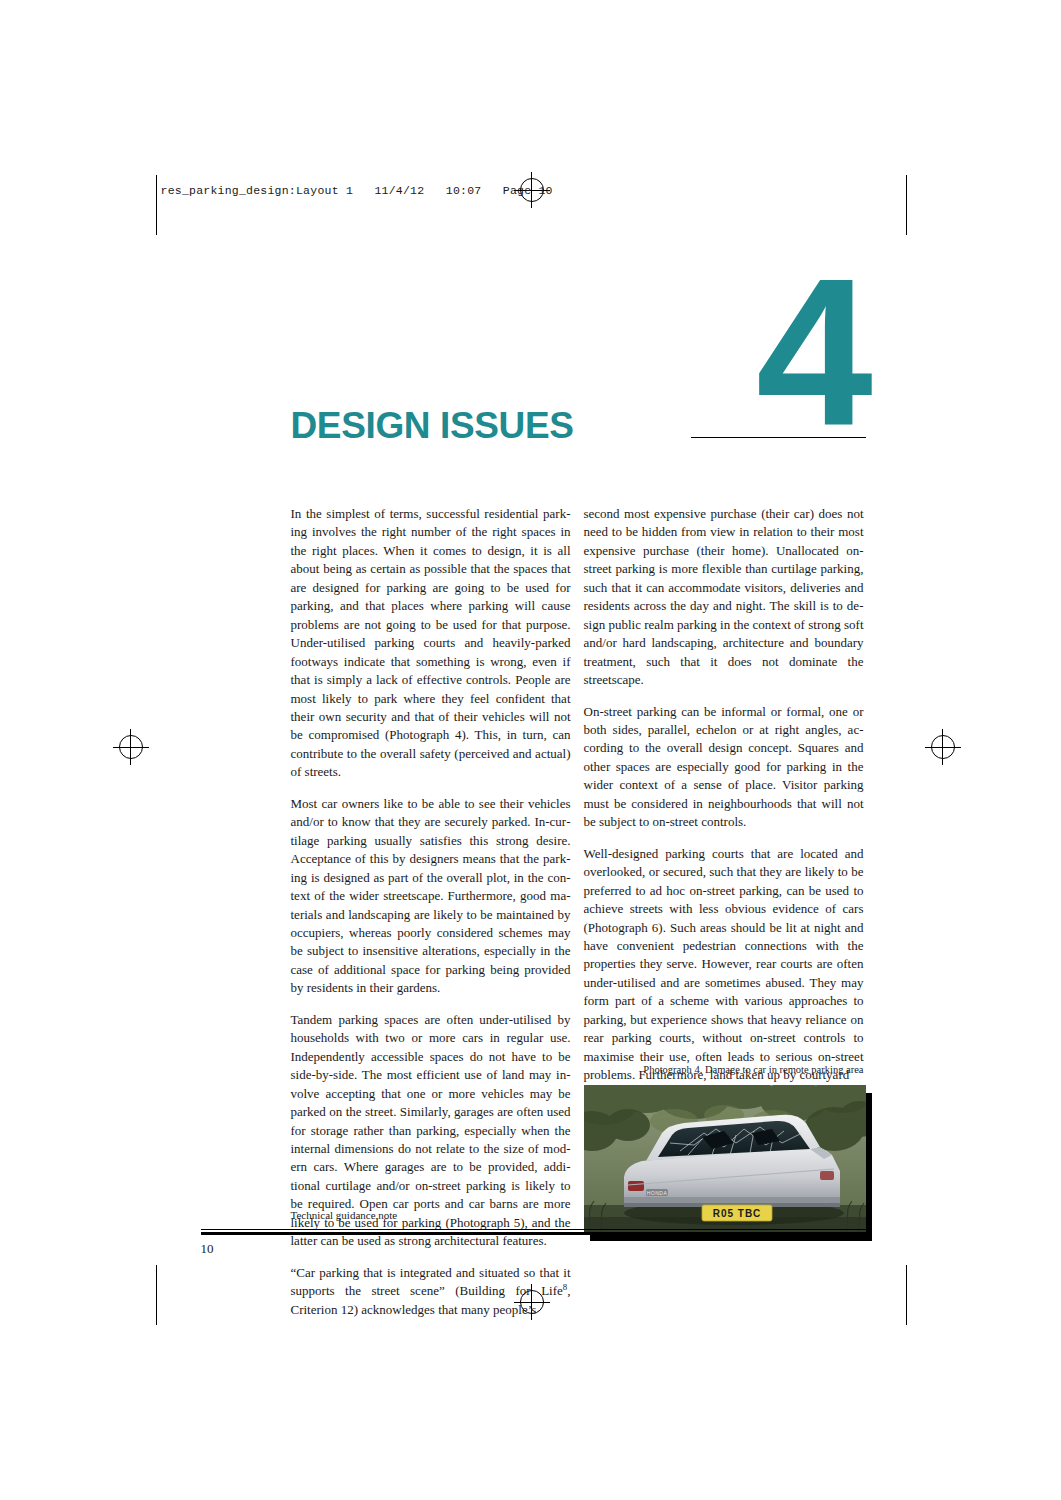res_parking_design:Layout 1 11/4/12 10:07 Page 10
4
Design Issues
In the simplest of terms, successful residential parking involves the right number of the right spaces in the right places. When it comes to design, it is all about being as certain as possible that the spaces that are designed for parking are going to be used for parking, and that places where parking will cause problems are not going to be used for that purpose. Under-utilised parking courts and heavily-parked footways indicate that something is wrong, even if that is simply a lack of effective controls. People are most likely to park where they feel confident that their own security and that of their vehicles will not be compromised (Photograph 4). This, in turn, can contribute to the overall safety (perceived and actual) of streets.
Most car owners like to be able to see their vehicles and/or to know that they are securely parked. In-curtilage parking usually satisfies this strong desire. Acceptance of this by designers means that the parking is designed as part of the overall plot, in the context of the wider streetscape. Furthermore, good materials and landscaping are likely to be maintained by occupiers, whereas poorly considered schemes may be subject to insensitive alterations, especially in the case of additional space for parking being provided by residents in their gardens.
Tandem parking spaces are often under-utilised by households with two or more cars in regular use. Independently accessible spaces do not have to be side-by-side. The most efficient use of land may involve accepting that one or more vehicles may be parked on the street. Similarly, garages are often used for storage rather than parking, especially when the internal dimensions do not relate to the size of modern cars. Where garages are to be provided, additional curtilage and/or on-street parking is likely to be required. Open car ports and car barns are more likely to be used for parking (Photograph 5), and the latter can be used as strong architectural features.
“Car parking that is integrated and situated so that it supports the street scene” (Building for Life8, Criterion 12) acknowledges that many people’s
second most expensive purchase (their car) does not need to be hidden from view in relation to their most expensive purchase (their home). Unallocated on-street parking is more flexible than curtilage parking, such that it can accommodate visitors, deliveries and residents across the day and night. The skill is to design public realm parking in the context of strong soft and/or hard landscaping, architecture and boundary treatment, such that it does not dominate the streetscape.
On-street parking can be informal or formal, one or both sides, parallel, echelon or at right angles, according to the overall design concept. Squares and other spaces are especially good for parking in the wider context of a sense of place. Visitor parking must be considered in neighbourhoods that will not be subject to on-street controls.
Well-designed parking courts that are located and overlooked, or secured, such that they are likely to be preferred to ad hoc on-street parking, can be used to achieve streets with less obvious evidence of cars (Photograph 6). Such areas should be lit at night and have convenient pedestrian connections with the properties they serve. However, rear courts are often under-utilised and are sometimes abused. They may form part of a scheme with various approaches to parking, but experience shows that heavy reliance on rear parking courts, without on-street controls to maximise their use, often leads to serious on-street problems. Furthermore, land taken up by courtyard
Photograph 4. Damage to car in remote parking area
HONDA R05 TBC
Technical guidance note
10